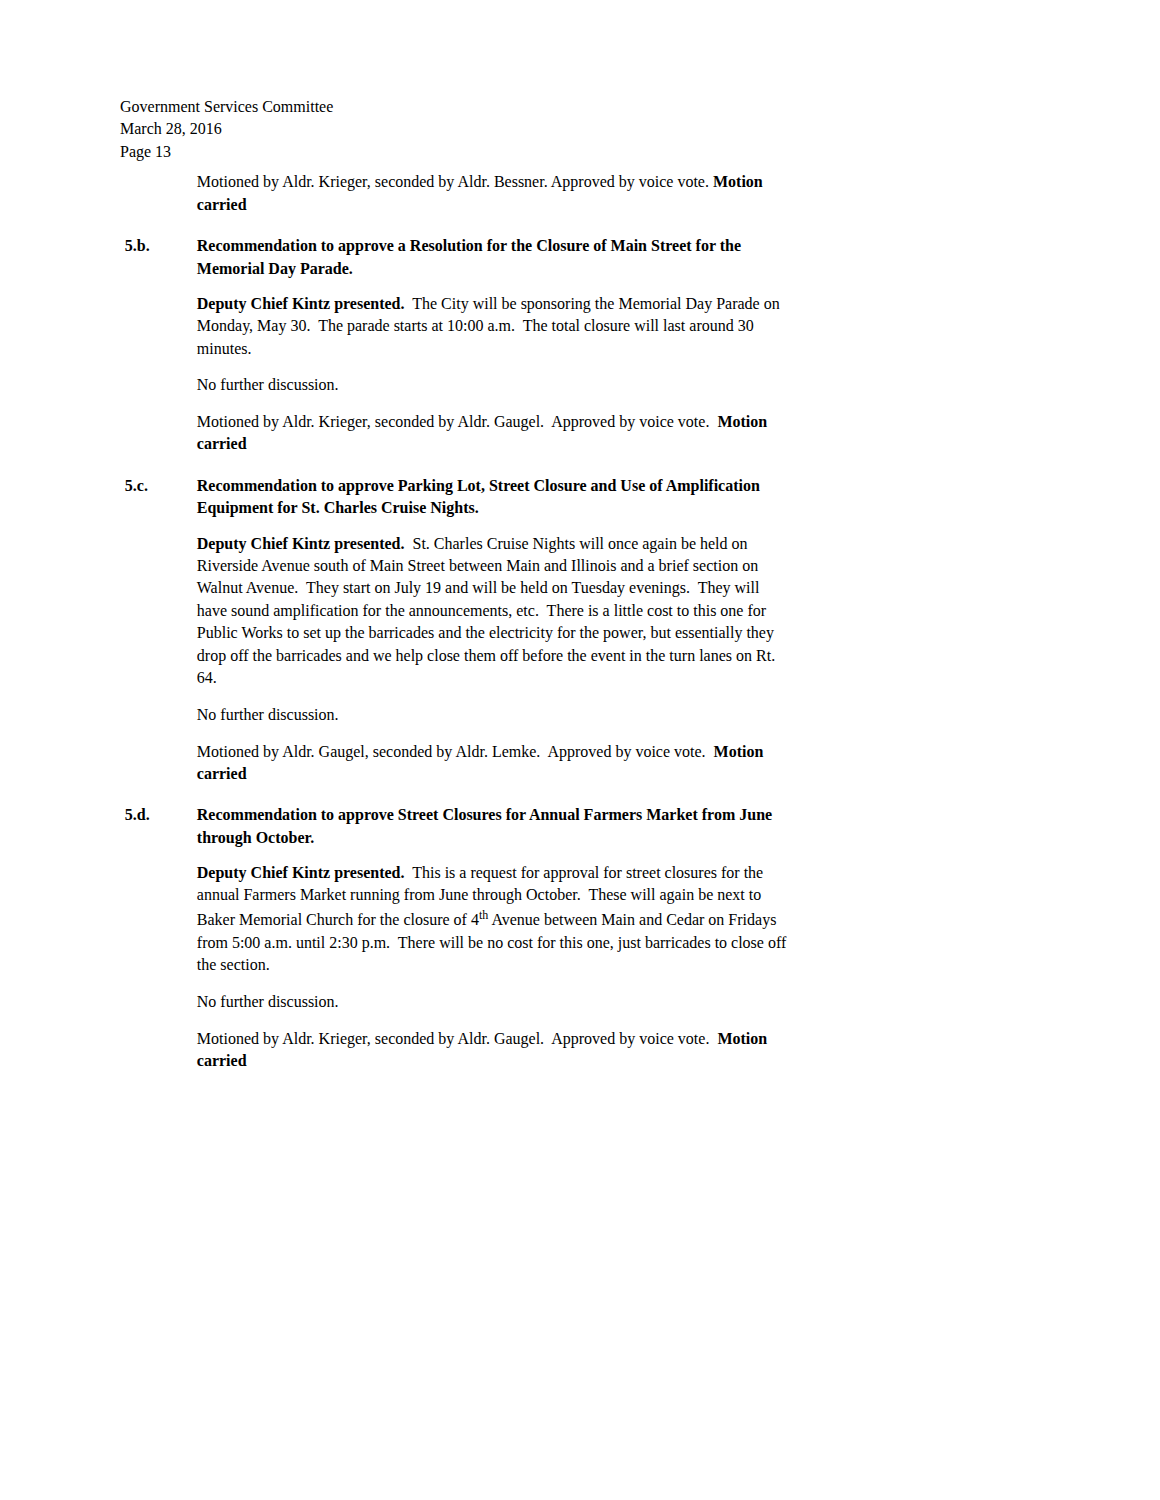Government Services Committee
March 28, 2016
Page 13
Motioned by Aldr. Krieger, seconded by Aldr. Bessner. Approved by voice vote. Motion carried
5.b. Recommendation to approve a Resolution for the Closure of Main Street for the Memorial Day Parade.
Deputy Chief Kintz presented. The City will be sponsoring the Memorial Day Parade on Monday, May 30. The parade starts at 10:00 a.m. The total closure will last around 30 minutes.
No further discussion.
Motioned by Aldr. Krieger, seconded by Aldr. Gaugel. Approved by voice vote. Motion carried
5.c. Recommendation to approve Parking Lot, Street Closure and Use of Amplification Equipment for St. Charles Cruise Nights.
Deputy Chief Kintz presented. St. Charles Cruise Nights will once again be held on Riverside Avenue south of Main Street between Main and Illinois and a brief section on Walnut Avenue. They start on July 19 and will be held on Tuesday evenings. They will have sound amplification for the announcements, etc. There is a little cost to this one for Public Works to set up the barricades and the electricity for the power, but essentially they drop off the barricades and we help close them off before the event in the turn lanes on Rt. 64.
No further discussion.
Motioned by Aldr. Gaugel, seconded by Aldr. Lemke. Approved by voice vote. Motion carried
5.d. Recommendation to approve Street Closures for Annual Farmers Market from June through October.
Deputy Chief Kintz presented. This is a request for approval for street closures for the annual Farmers Market running from June through October. These will again be next to Baker Memorial Church for the closure of 4th Avenue between Main and Cedar on Fridays from 5:00 a.m. until 2:30 p.m. There will be no cost for this one, just barricades to close off the section.
No further discussion.
Motioned by Aldr. Krieger, seconded by Aldr. Gaugel. Approved by voice vote. Motion carried